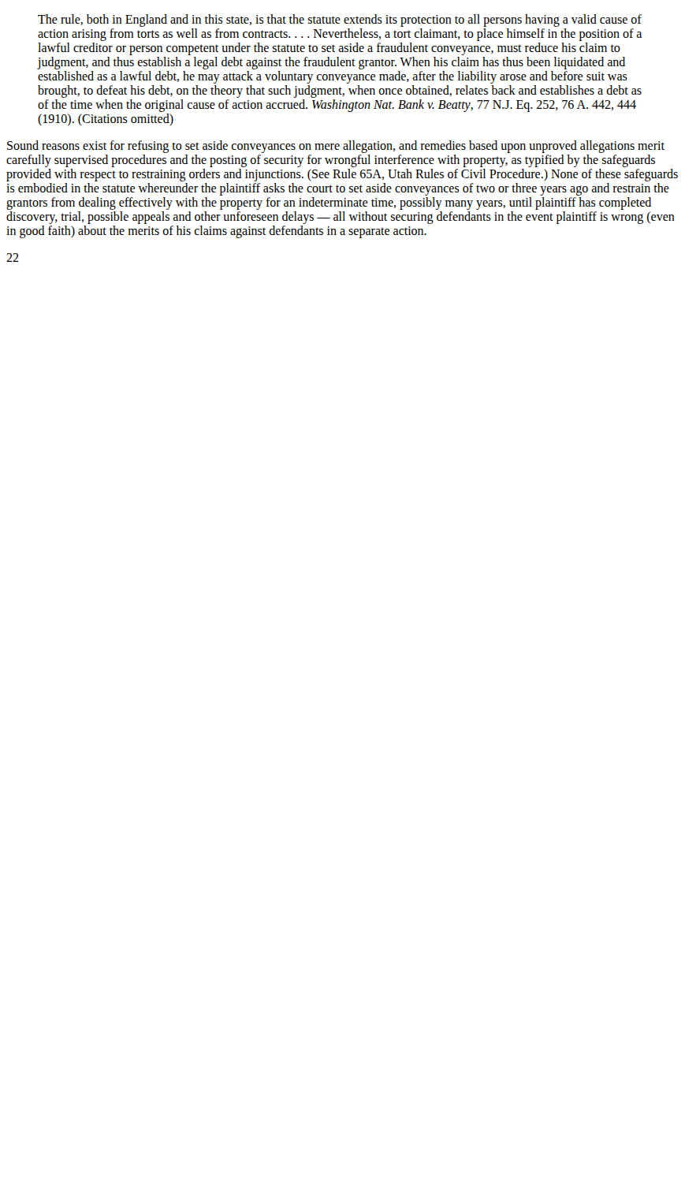The rule, both in England and in this state, is that the statute extends its protection to all persons having a valid cause of action arising from torts as well as from contracts. . . . Nevertheless, a tort claimant, to place himself in the position of a lawful creditor or person competent under the statute to set aside a fraudulent conveyance, must reduce his claim to judgment, and thus establish a legal debt against the fraudulent grantor. When his claim has thus been liquidated and established as a lawful debt, he may attack a voluntary conveyance made, after the liability arose and before suit was brought, to defeat his debt, on the theory that such judgment, when once obtained, relates back and establishes a debt as of the time when the original cause of action accrued. Washington Nat. Bank v. Beatty, 77 N.J. Eq. 252, 76 A. 442, 444 (1910). (Citations omitted)
Sound reasons exist for refusing to set aside conveyances on mere allegation, and remedies based upon unproved allegations merit carefully supervised procedures and the posting of security for wrongful interference with property, as typified by the safeguards provided with respect to restraining orders and injunctions. (See Rule 65A, Utah Rules of Civil Procedure.) None of these safeguards is embodied in the statute whereunder the plaintiff asks the court to set aside conveyances of two or three years ago and restrain the grantors from dealing effectively with the property for an indeterminate time, possibly many years, until plaintiff has completed discovery, trial, possible appeals and other unforeseen delays — all without securing defendants in the event plaintiff is wrong (even in good faith) about the merits of his claims against defendants in a separate action.
22